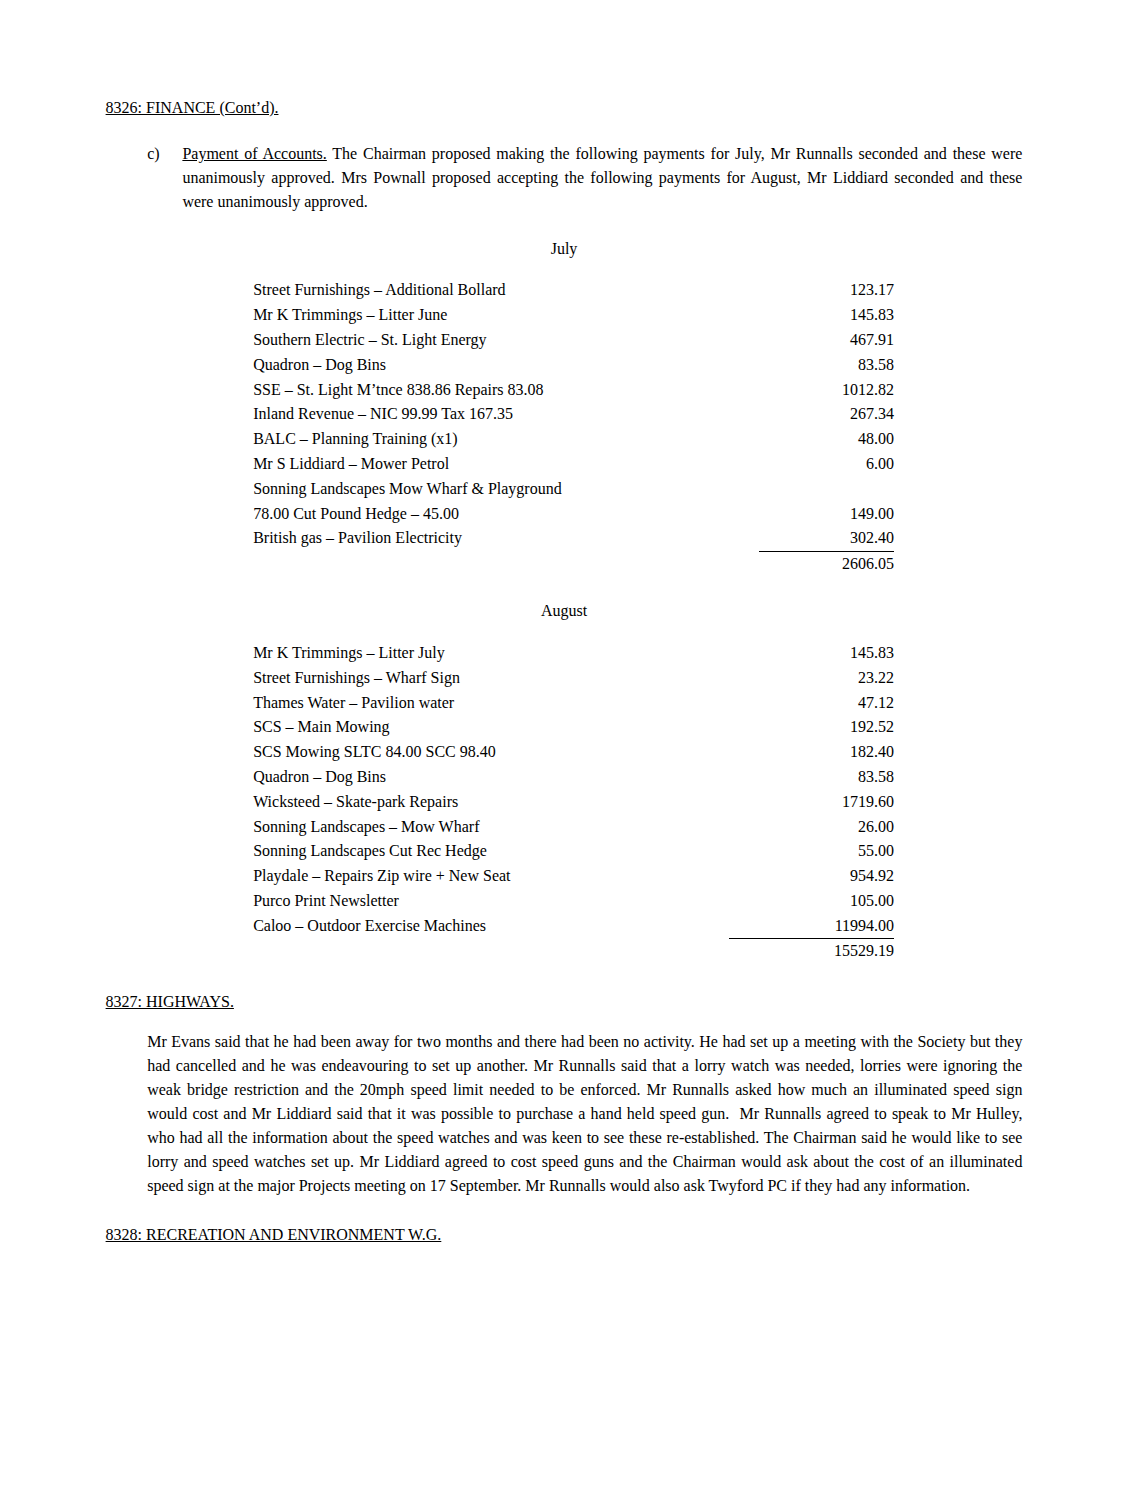8326: FINANCE (Cont’d).
c)
Payment of Accounts. The Chairman proposed making the following payments for July, Mr Runnalls seconded and these were unanimously approved. Mrs Pownall proposed accepting the following payments for August, Mr Liddiard seconded and these were unanimously approved.
July
| Street Furnishings – Additional Bollard | 123.17 |
| Mr K Trimmings – Litter June | 145.83 |
| Southern Electric – St. Light Energy | 467.91 |
| Quadron – Dog Bins | 83.58 |
| SSE – St. Light M’tnce 838.86 Repairs 83.08 | 1012.82 |
| Inland Revenue – NIC 99.99 Tax 167.35 | 267.34 |
| BALC – Planning Training (x1) | 48.00 |
| Mr S Liddiard – Mower Petrol | 6.00 |
| Sonning Landscapes Mow Wharf & Playground | |
| 78.00 Cut Pound Hedge – 45.00 | 149.00 |
| British gas – Pavilion Electricity | 302.40 |
| | 2606.05 |
August
| Mr K Trimmings – Litter July | 145.83 |
| Street Furnishings – Wharf Sign | 23.22 |
| Thames Water – Pavilion water | 47.12 |
| SCS – Main Mowing | 192.52 |
| SCS Mowing SLTC 84.00 SCC 98.40 | 182.40 |
| Quadron – Dog Bins | 83.58 |
| Wicksteed – Skate-park Repairs | 1719.60 |
| Sonning Landscapes – Mow Wharf | 26.00 |
| Sonning Landscapes Cut Rec Hedge | 55.00 |
| Playdale – Repairs Zip wire + New Seat | 954.92 |
| Purco Print Newsletter | 105.00 |
| Caloo – Outdoor Exercise Machines | 11994.00 |
| | 15529.19 |
8327: HIGHWAYS.
Mr Evans said that he had been away for two months and there had been no activity. He had set up a meeting with the Society but they had cancelled and he was endeavouring to set up another. Mr Runnalls said that a lorry watch was needed, lorries were ignoring the weak bridge restriction and the 20mph speed limit needed to be enforced. Mr Runnalls asked how much an illuminated speed sign would cost and Mr Liddiard said that it was possible to purchase a hand held speed gun. Mr Runnalls agreed to speak to Mr Hulley, who had all the information about the speed watches and was keen to see these re-established. The Chairman said he would like to see lorry and speed watches set up. Mr Liddiard agreed to cost speed guns and the Chairman would ask about the cost of an illuminated speed sign at the major Projects meeting on 17 September. Mr Runnalls would also ask Twyford PC if they had any information.
8328: RECREATION AND ENVIRONMENT W.G.